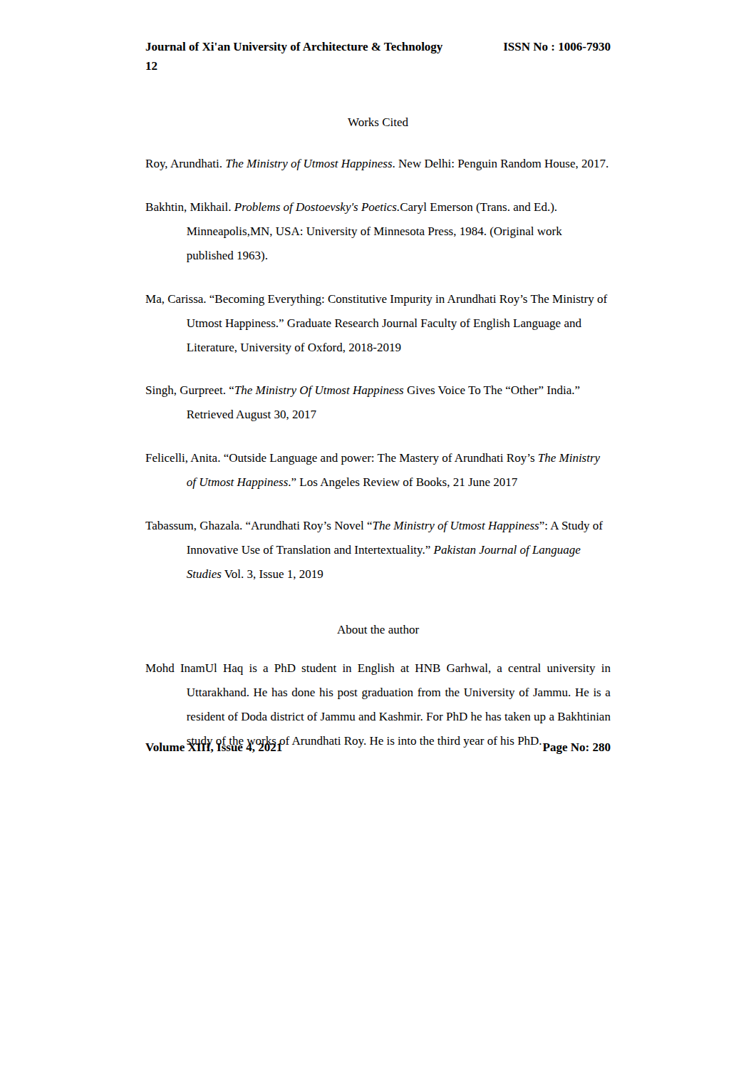Journal of Xi'an University of Architecture & Technology
ISSN No : 1006-7930
12
Works Cited
Roy, Arundhati. The Ministry of Utmost Happiness. New Delhi: Penguin Random House, 2017.
Bakhtin, Mikhail. Problems of Dostoevsky's Poetics. Caryl Emerson (Trans. and Ed.). Minneapolis,MN, USA: University of Minnesota Press, 1984. (Original work published 1963).
Ma, Carissa. “Becoming Everything: Constitutive Impurity in Arundhati Roy’s The Ministry of Utmost Happiness.” Graduate Research Journal Faculty of English Language and Literature, University of Oxford, 2018-2019
Singh, Gurpreet. “The Ministry Of Utmost Happiness Gives Voice To The “Other” India.” Retrieved August 30, 2017
Felicelli, Anita. “Outside Language and power: The Mastery of Arundhati Roy’s The Ministry of Utmost Happiness.” Los Angeles Review of Books, 21 June 2017
Tabassum, Ghazala. “Arundhati Roy’s Novel “The Ministry of Utmost Happiness”: A Study of Innovative Use of Translation and Intertextuality.” Pakistan Journal of Language Studies Vol. 3, Issue 1, 2019
About the author
Mohd InamUl Haq is a PhD student in English at HNB Garhwal, a central university in Uttarakhand. He has done his post graduation from the University of Jammu. He is a resident of Doda district of Jammu and Kashmir. For PhD he has taken up a Bakhtinian study of the works of Arundhati Roy. He is into the third year of his PhD.
Volume XIII, Issue 4, 2021
Page No: 280